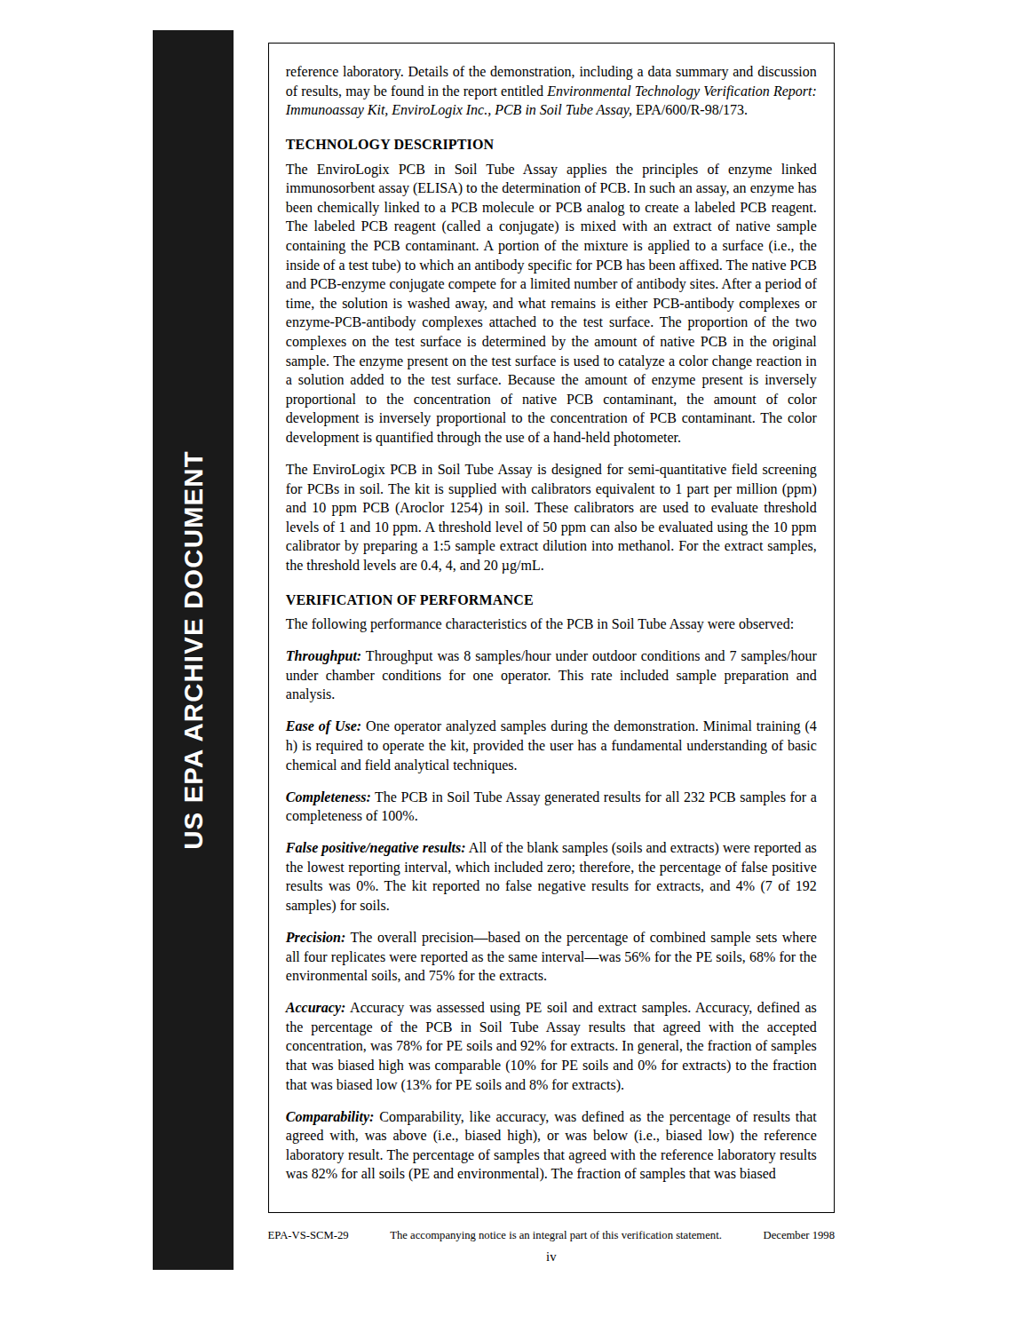US EPA ARCHIVE DOCUMENT
reference laboratory. Details of the demonstration, including a data summary and discussion of results, may be found in the report entitled Environmental Technology Verification Report: Immunoassay Kit, EnviroLogix Inc., PCB in Soil Tube Assay, EPA/600/R-98/173.
Technology Description
The EnviroLogix PCB in Soil Tube Assay applies the principles of enzyme linked immunosorbent assay (ELISA) to the determination of PCB. In such an assay, an enzyme has been chemically linked to a PCB molecule or PCB analog to create a labeled PCB reagent. The labeled PCB reagent (called a conjugate) is mixed with an extract of native sample containing the PCB contaminant. A portion of the mixture is applied to a surface (i.e., the inside of a test tube) to which an antibody specific for PCB has been affixed. The native PCB and PCB-enzyme conjugate compete for a limited number of antibody sites. After a period of time, the solution is washed away, and what remains is either PCB-antibody complexes or enzyme-PCB-antibody complexes attached to the test surface. The proportion of the two complexes on the test surface is determined by the amount of native PCB in the original sample. The enzyme present on the test surface is used to catalyze a color change reaction in a solution added to the test surface. Because the amount of enzyme present is inversely proportional to the concentration of native PCB contaminant, the amount of color development is inversely proportional to the concentration of PCB contaminant. The color development is quantified through the use of a hand-held photometer.
The EnviroLogix PCB in Soil Tube Assay is designed for semi-quantitative field screening for PCBs in soil. The kit is supplied with calibrators equivalent to 1 part per million (ppm) and 10 ppm PCB (Aroclor 1254) in soil. These calibrators are used to evaluate threshold levels of 1 and 10 ppm. A threshold level of 50 ppm can also be evaluated using the 10 ppm calibrator by preparing a 1:5 sample extract dilution into methanol. For the extract samples, the threshold levels are 0.4, 4, and 20 µg/mL.
Verification of Performance
The following performance characteristics of the PCB in Soil Tube Assay were observed:
Throughput: Throughput was 8 samples/hour under outdoor conditions and 7 samples/hour under chamber conditions for one operator. This rate included sample preparation and analysis.
Ease of Use: One operator analyzed samples during the demonstration. Minimal training (4 h) is required to operate the kit, provided the user has a fundamental understanding of basic chemical and field analytical techniques.
Completeness: The PCB in Soil Tube Assay generated results for all 232 PCB samples for a completeness of 100%.
False positive/negative results: All of the blank samples (soils and extracts) were reported as the lowest reporting interval, which included zero; therefore, the percentage of false positive results was 0%. The kit reported no false negative results for extracts, and 4% (7 of 192 samples) for soils.
Precision: The overall precision—based on the percentage of combined sample sets where all four replicates were reported as the same interval—was 56% for the PE soils, 68% for the environmental soils, and 75% for the extracts.
Accuracy: Accuracy was assessed using PE soil and extract samples. Accuracy, defined as the percentage of the PCB in Soil Tube Assay results that agreed with the accepted concentration, was 78% for PE soils and 92% for extracts. In general, the fraction of samples that was biased high was comparable (10% for PE soils and 0% for extracts) to the fraction that was biased low (13% for PE soils and 8% for extracts).
Comparability: Comparability, like accuracy, was defined as the percentage of results that agreed with, was above (i.e., biased high), or was below (i.e., biased low) the reference laboratory result. The percentage of samples that agreed with the reference laboratory results was 82% for all soils (PE and environmental). The fraction of samples that was biased
EPA-VS-SCM-29
The accompanying notice is an integral part of this verification statement.
December 1998
iv